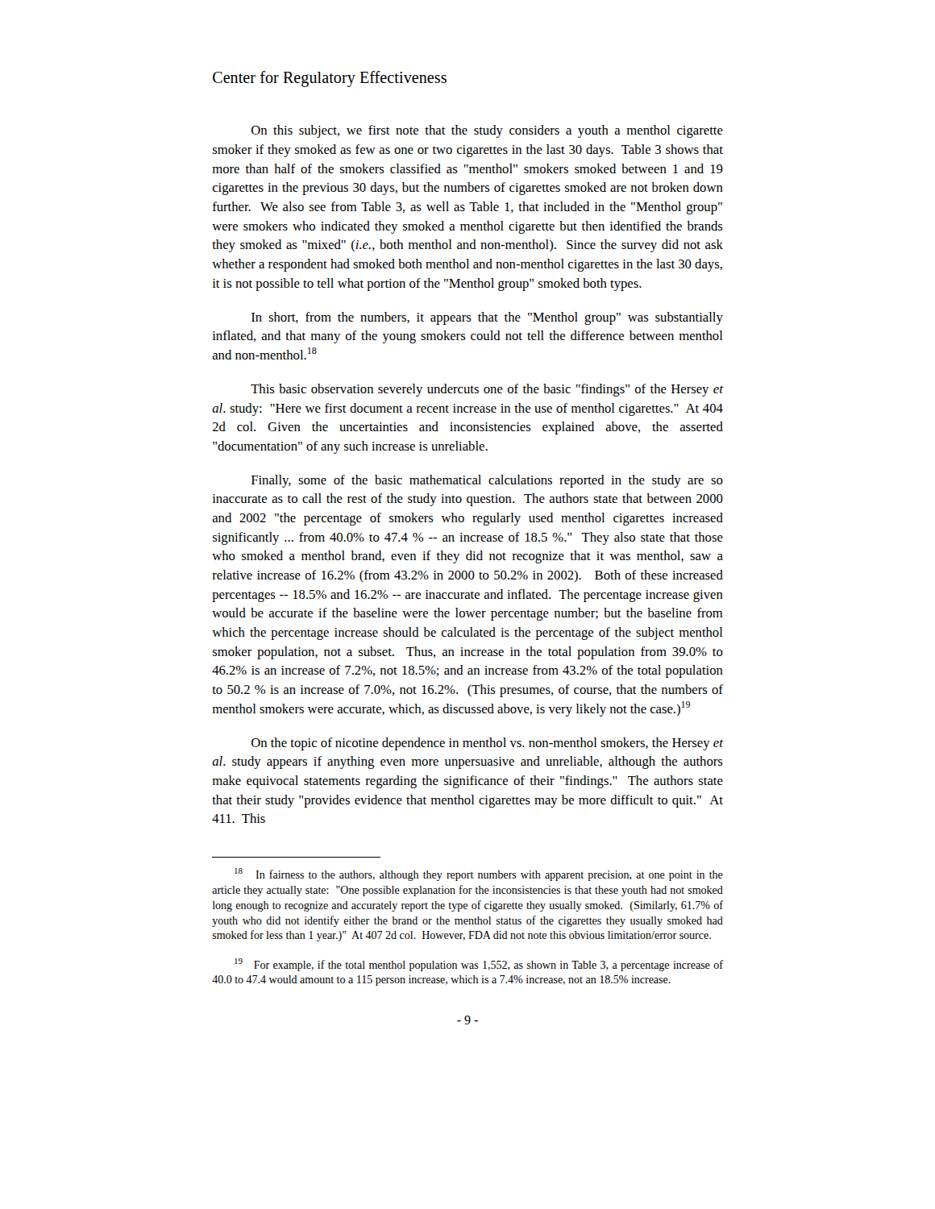Center for Regulatory Effectiveness
On this subject, we first note that the study considers a youth a menthol cigarette smoker if they smoked as few as one or two cigarettes in the last 30 days. Table 3 shows that more than half of the smokers classified as "menthol" smokers smoked between 1 and 19 cigarettes in the previous 30 days, but the numbers of cigarettes smoked are not broken down further. We also see from Table 3, as well as Table 1, that included in the "Menthol group" were smokers who indicated they smoked a menthol cigarette but then identified the brands they smoked as "mixed" (i.e., both menthol and non-menthol). Since the survey did not ask whether a respondent had smoked both menthol and non-menthol cigarettes in the last 30 days, it is not possible to tell what portion of the "Menthol group" smoked both types.
In short, from the numbers, it appears that the "Menthol group" was substantially inflated, and that many of the young smokers could not tell the difference between menthol and non-menthol.18
This basic observation severely undercuts one of the basic "findings" of the Hersey et al. study: "Here we first document a recent increase in the use of menthol cigarettes." At 404 2d col. Given the uncertainties and inconsistencies explained above, the asserted "documentation" of any such increase is unreliable.
Finally, some of the basic mathematical calculations reported in the study are so inaccurate as to call the rest of the study into question. The authors state that between 2000 and 2002 "the percentage of smokers who regularly used menthol cigarettes increased significantly ... from 40.0% to 47.4 % -- an increase of 18.5 %." They also state that those who smoked a menthol brand, even if they did not recognize that it was menthol, saw a relative increase of 16.2% (from 43.2% in 2000 to 50.2% in 2002). Both of these increased percentages -- 18.5% and 16.2% -- are inaccurate and inflated. The percentage increase given would be accurate if the baseline were the lower percentage number; but the baseline from which the percentage increase should be calculated is the percentage of the subject menthol smoker population, not a subset. Thus, an increase in the total population from 39.0% to 46.2% is an increase of 7.2%, not 18.5%; and an increase from 43.2% of the total population to 50.2 % is an increase of 7.0%, not 16.2%. (This presumes, of course, that the numbers of menthol smokers were accurate, which, as discussed above, is very likely not the case.)19
On the topic of nicotine dependence in menthol vs. non-menthol smokers, the Hersey et al. study appears if anything even more unpersuasive and unreliable, although the authors make equivocal statements regarding the significance of their "findings." The authors state that their study "provides evidence that menthol cigarettes may be more difficult to quit." At 411. This
18 In fairness to the authors, although they report numbers with apparent precision, at one point in the article they actually state: "One possible explanation for the inconsistencies is that these youth had not smoked long enough to recognize and accurately report the type of cigarette they usually smoked. (Similarly, 61.7% of youth who did not identify either the brand or the menthol status of the cigarettes they usually smoked had smoked for less than 1 year.)" At 407 2d col. However, FDA did not note this obvious limitation/error source.
19 For example, if the total menthol population was 1,552, as shown in Table 3, a percentage increase of 40.0 to 47.4 would amount to a 115 person increase, which is a 7.4% increase, not an 18.5% increase.
- 9 -